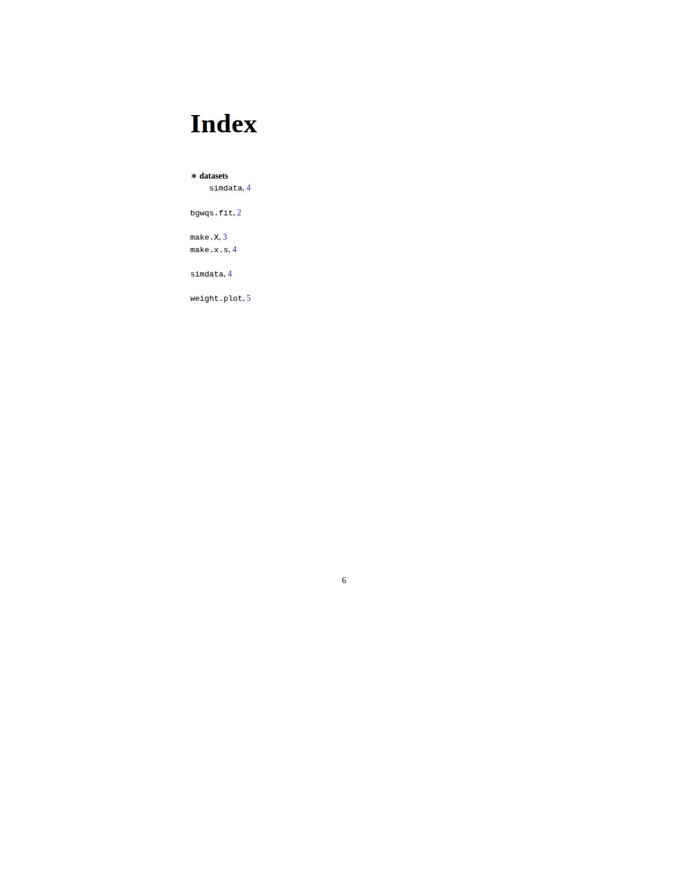Index
∗ datasets
simdata, 4
bgwqs.fit, 2
make.X, 3
make.x.s, 4
simdata, 4
weight.plot, 5
6